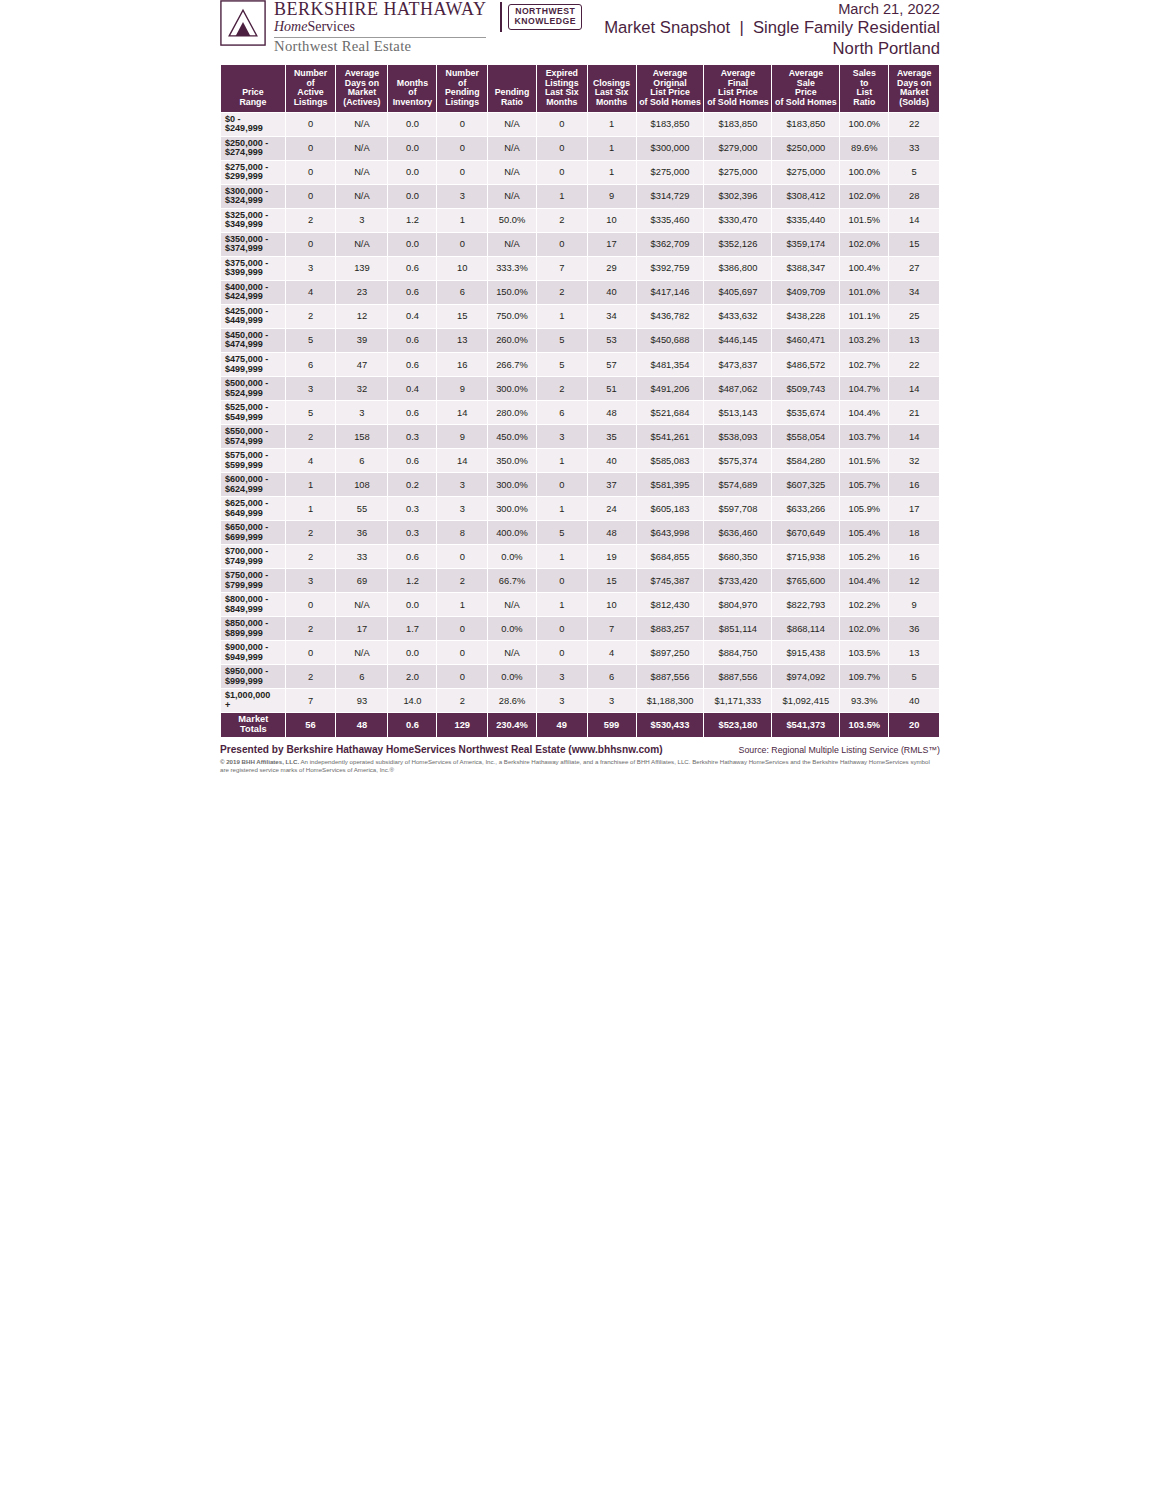BERKSHIRE HATHAWAY
Home Services
Northwest Real Estate
NORTHWEST
KNOWLEDGE
March 21, 2022
Market Snapshot | Single Family Residential
North Portland
| Price Range | Number of Active Listings | Average Days on Market (Actives) | Months of Inventory | Number of Pending Listings | Pending Ratio | Expired Listings Last Six Months | Closings Last Six Months | Average Original List Price of Sold Homes | Average Final List Price of Sold Homes | Average Sale Price of Sold Homes | Sales to List Ratio | Average Days on Market (Solds) |
| --- | --- | --- | --- | --- | --- | --- | --- | --- | --- | --- | --- | --- |
| $0 - $249,999 | 0 | N/A | 0.0 | 0 | N/A | 0 | 1 | $183,850 | $183,850 | $183,850 | 100.0% | 22 |
| $250,000 - $274,999 | 0 | N/A | 0.0 | 0 | N/A | 0 | 1 | $300,000 | $279,000 | $250,000 | 89.6% | 33 |
| $275,000 - $299,999 | 0 | N/A | 0.0 | 0 | N/A | 0 | 1 | $275,000 | $275,000 | $275,000 | 100.0% | 5 |
| $300,000 - $324,999 | 0 | N/A | 0.0 | 3 | N/A | 1 | 9 | $314,729 | $302,396 | $308,412 | 102.0% | 28 |
| $325,000 - $349,999 | 2 | 3 | 1.2 | 1 | 50.0% | 2 | 10 | $335,460 | $330,470 | $335,440 | 101.5% | 14 |
| $350,000 - $374,999 | 0 | N/A | 0.0 | 0 | N/A | 0 | 17 | $362,709 | $352,126 | $359,174 | 102.0% | 15 |
| $375,000 - $399,999 | 3 | 139 | 0.6 | 10 | 333.3% | 7 | 29 | $392,759 | $386,800 | $388,347 | 100.4% | 27 |
| $400,000 - $424,999 | 4 | 23 | 0.6 | 6 | 150.0% | 2 | 40 | $417,146 | $405,697 | $409,709 | 101.0% | 34 |
| $425,000 - $449,999 | 2 | 12 | 0.4 | 15 | 750.0% | 1 | 34 | $436,782 | $433,632 | $438,228 | 101.1% | 25 |
| $450,000 - $474,999 | 5 | 39 | 0.6 | 13 | 260.0% | 5 | 53 | $450,688 | $446,145 | $460,471 | 103.2% | 13 |
| $475,000 - $499,999 | 6 | 47 | 0.6 | 16 | 266.7% | 5 | 57 | $481,354 | $473,837 | $486,572 | 102.7% | 22 |
| $500,000 - $524,999 | 3 | 32 | 0.4 | 9 | 300.0% | 2 | 51 | $491,206 | $487,062 | $509,743 | 104.7% | 14 |
| $525,000 - $549,999 | 5 | 3 | 0.6 | 14 | 280.0% | 6 | 48 | $521,684 | $513,143 | $535,674 | 104.4% | 21 |
| $550,000 - $574,999 | 2 | 158 | 0.3 | 9 | 450.0% | 3 | 35 | $541,261 | $538,093 | $558,054 | 103.7% | 14 |
| $575,000 - $599,999 | 4 | 6 | 0.6 | 14 | 350.0% | 1 | 40 | $585,083 | $575,374 | $584,280 | 101.5% | 32 |
| $600,000 - $624,999 | 1 | 108 | 0.2 | 3 | 300.0% | 0 | 37 | $581,395 | $574,689 | $607,325 | 105.7% | 16 |
| $625,000 - $649,999 | 1 | 55 | 0.3 | 3 | 300.0% | 1 | 24 | $605,183 | $597,708 | $633,266 | 105.9% | 17 |
| $650,000 - $699,999 | 2 | 36 | 0.3 | 8 | 400.0% | 5 | 48 | $643,998 | $636,460 | $670,649 | 105.4% | 18 |
| $700,000 - $749,999 | 2 | 33 | 0.6 | 0 | 0.0% | 1 | 19 | $684,855 | $680,350 | $715,938 | 105.2% | 16 |
| $750,000 - $799,999 | 3 | 69 | 1.2 | 2 | 66.7% | 0 | 15 | $745,387 | $733,420 | $765,600 | 104.4% | 12 |
| $800,000 - $849,999 | 0 | N/A | 0.0 | 1 | N/A | 1 | 10 | $812,430 | $804,970 | $822,793 | 102.2% | 9 |
| $850,000 - $899,999 | 2 | 17 | 1.7 | 0 | 0.0% | 0 | 7 | $883,257 | $851,114 | $868,114 | 102.0% | 36 |
| $900,000 - $949,999 | 0 | N/A | 0.0 | 0 | N/A | 0 | 4 | $897,250 | $884,750 | $915,438 | 103.5% | 13 |
| $950,000 - $999,999 | 2 | 6 | 2.0 | 0 | 0.0% | 3 | 6 | $887,556 | $887,556 | $974,092 | 109.7% | 5 |
| $1,000,000 + | 7 | 93 | 14.0 | 2 | 28.6% | 3 | 3 | $1,188,300 | $1,171,333 | $1,092,415 | 93.3% | 40 |
| Market Totals | 56 | 48 | 0.6 | 129 | 230.4% | 49 | 599 | $530,433 | $523,180 | $541,373 | 103.5% | 20 |
Presented by Berkshire Hathaway HomeServices Northwest Real Estate (www.bhhsnw.com)
Source: Regional Multiple Listing Service (RMLS™)
© 2019 BHH Affiliates, LLC. An independently operated subsidiary of HomeServices of America, Inc., a Berkshire Hathaway affiliate, and a franchisee of BHH Affiliates, LLC. Berkshire Hathaway HomeServices and the Berkshire Hathaway HomeServices symbol are registered service marks of HomeServices of America, Inc.®